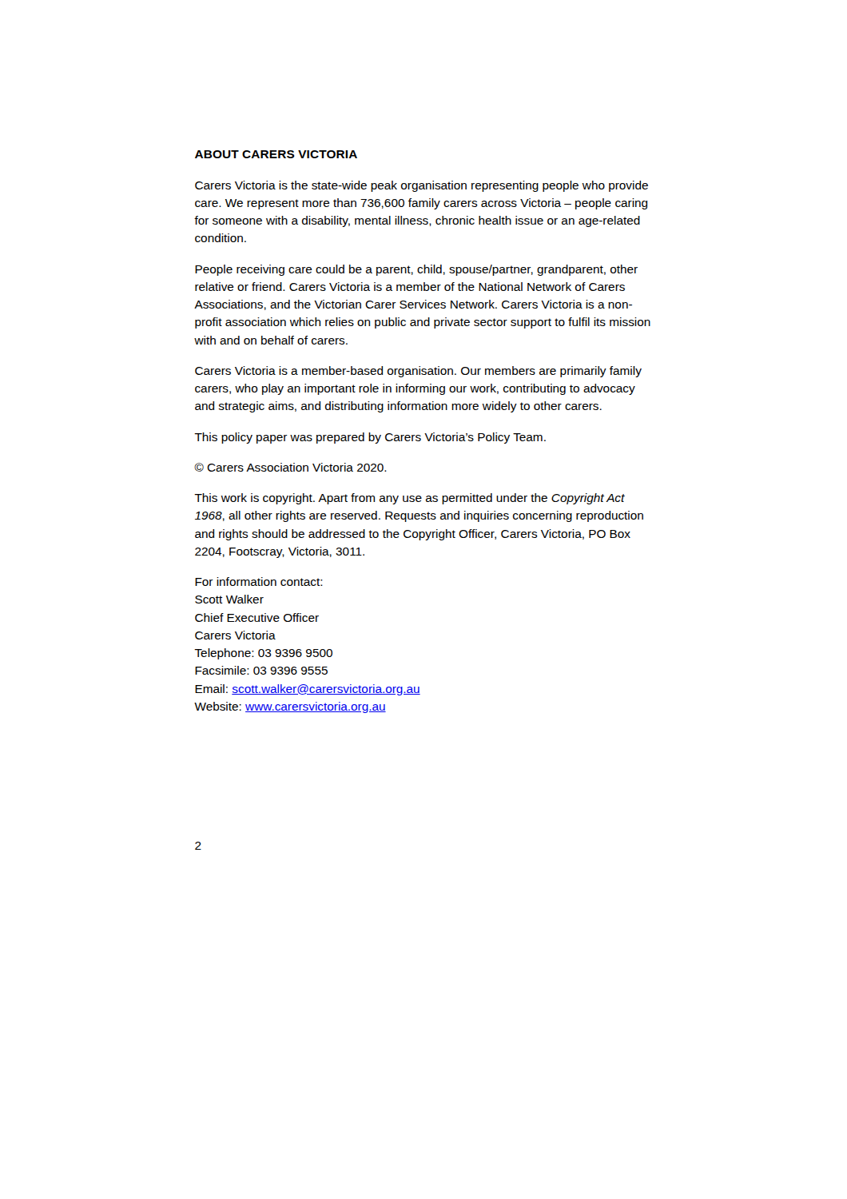ABOUT CARERS VICTORIA
Carers Victoria is the state-wide peak organisation representing people who provide care. We represent more than 736,600 family carers across Victoria – people caring for someone with a disability, mental illness, chronic health issue or an age-related condition.
People receiving care could be a parent, child, spouse/partner, grandparent, other relative or friend. Carers Victoria is a member of the National Network of Carers Associations, and the Victorian Carer Services Network. Carers Victoria is a non-profit association which relies on public and private sector support to fulfil its mission with and on behalf of carers.
Carers Victoria is a member-based organisation. Our members are primarily family carers, who play an important role in informing our work, contributing to advocacy and strategic aims, and distributing information more widely to other carers.
This policy paper was prepared by Carers Victoria’s Policy Team.
© Carers Association Victoria 2020.
This work is copyright. Apart from any use as permitted under the Copyright Act 1968, all other rights are reserved. Requests and inquiries concerning reproduction and rights should be addressed to the Copyright Officer, Carers Victoria, PO Box 2204, Footscray, Victoria, 3011.
For information contact:
Scott Walker
Chief Executive Officer
Carers Victoria
Telephone: 03 9396 9500
Facsimile: 03 9396 9555
Email: scott.walker@carersvictoria.org.au
Website: www.carersvictoria.org.au
2